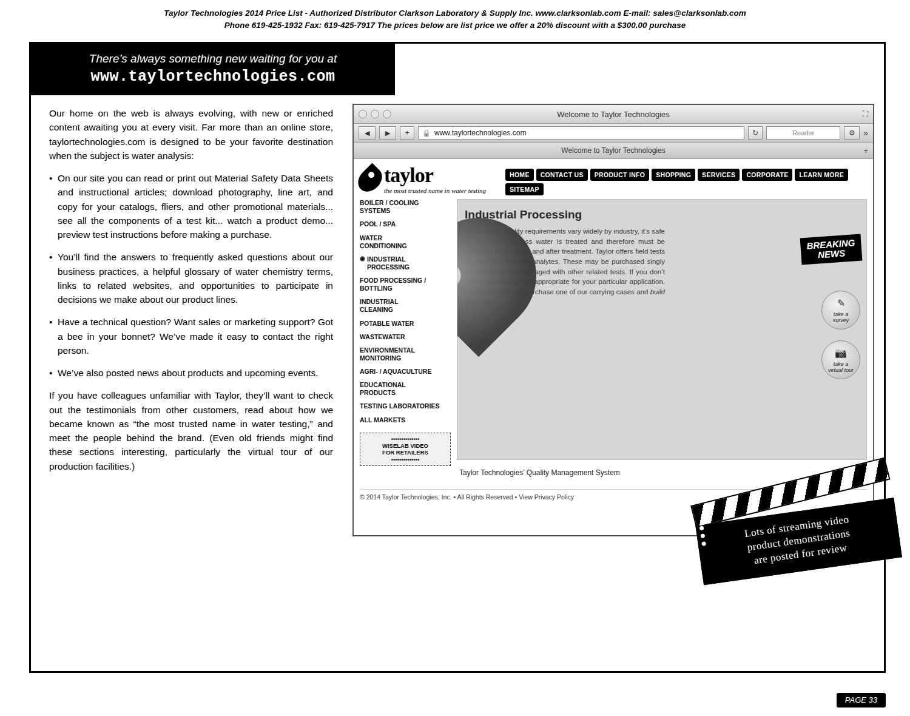Taylor Technologies 2014 Price List - Authorized Distributor Clarkson Laboratory & Supply Inc. www.clarksonlab.com E-mail: sales@clarksonlab.com
Phone 619-425-1932 Fax: 619-425-7917 The prices below are list price we offer a 20% discount with a $300.00 purchase
There’s always something new waiting for you at
www.taylortechnologies.com
Our home on the web is always evolving, with new or enriched content awaiting you at every visit. Far more than an online store, taylortechnologies.com is designed to be your favorite destination when the subject is water analysis:
On our site you can read or print out Material Safety Data Sheets and instructional articles; download photography, line art, and copy for your catalogs, fliers, and other promotional materials... see all the components of a test kit... watch a product demo... preview test instructions before making a purchase.
You’ll find the answers to frequently asked questions about our business practices, a helpful glossary of water chemistry terms, links to related websites, and opportunities to participate in decisions we make about our product lines.
Have a technical question? Want sales or marketing support? Got a bee in your bonnet? We’ve made it easy to contact the right person.
We’ve also posted news about products and upcoming events.
If you have colleagues unfamiliar with Taylor, they’ll want to check out the testimonials from other customers, read about how we became known as “the most trusted name in water testing,” and meet the people behind the brand. (Even old friends might find these sections interesting, particularly the virtual tour of our production facilities.)
Welcome to Taylor Technologies
⛶
◀
▶
+
🔒 www.taylortechnologies.com
↻
Reader
⚙
»
Welcome to Taylor Technologies
+
taylor
the most trusted name in water testing
HOME CONTACT US PRODUCT INFO SHOPPING SERVICES CORPORATE LEARN MORE SITEMAP
BOILER / COOLING
SYSTEMS
POOL / SPA
WATER
CONDITIONING
INDUSTRIAL
PROCESSING
FOOD PROCESSING /
BOTTLING
INDUSTRIAL
CLEANING
POTABLE WATER
WASTEWATER
ENVIRONMENTAL
MONITORING
AGRI- / AQUACULTURE
EDUCATIONAL
PRODUCTS
TESTING LABORATORIES
ALL MARKETS
••••••••••••••
WiseLAB video
for retailers
••••••••••••••
Industrial Processing
While water quality requirements vary widely by industry, it’s safe to say most process water is treated and therefore must be analyzed both before and after treatment. Taylor offers field tests for over 40 common analytes. These may be purchased singly or, frequently, prepackaged with other related tests. If you don’t see a combination kit appropriate for your particular application, remember you can purchase one of our carrying cases and build your own.
BREAKING
NEWS
✎
take a
survey
📷
take a
virtual tour
Taylor Technologies’ Quality Management System
© 2014 Taylor Technologies, Inc. • All Rights Reserved • View Privacy Policy
Lots of streaming video
product demonstrations
are posted for review
PAGE 33